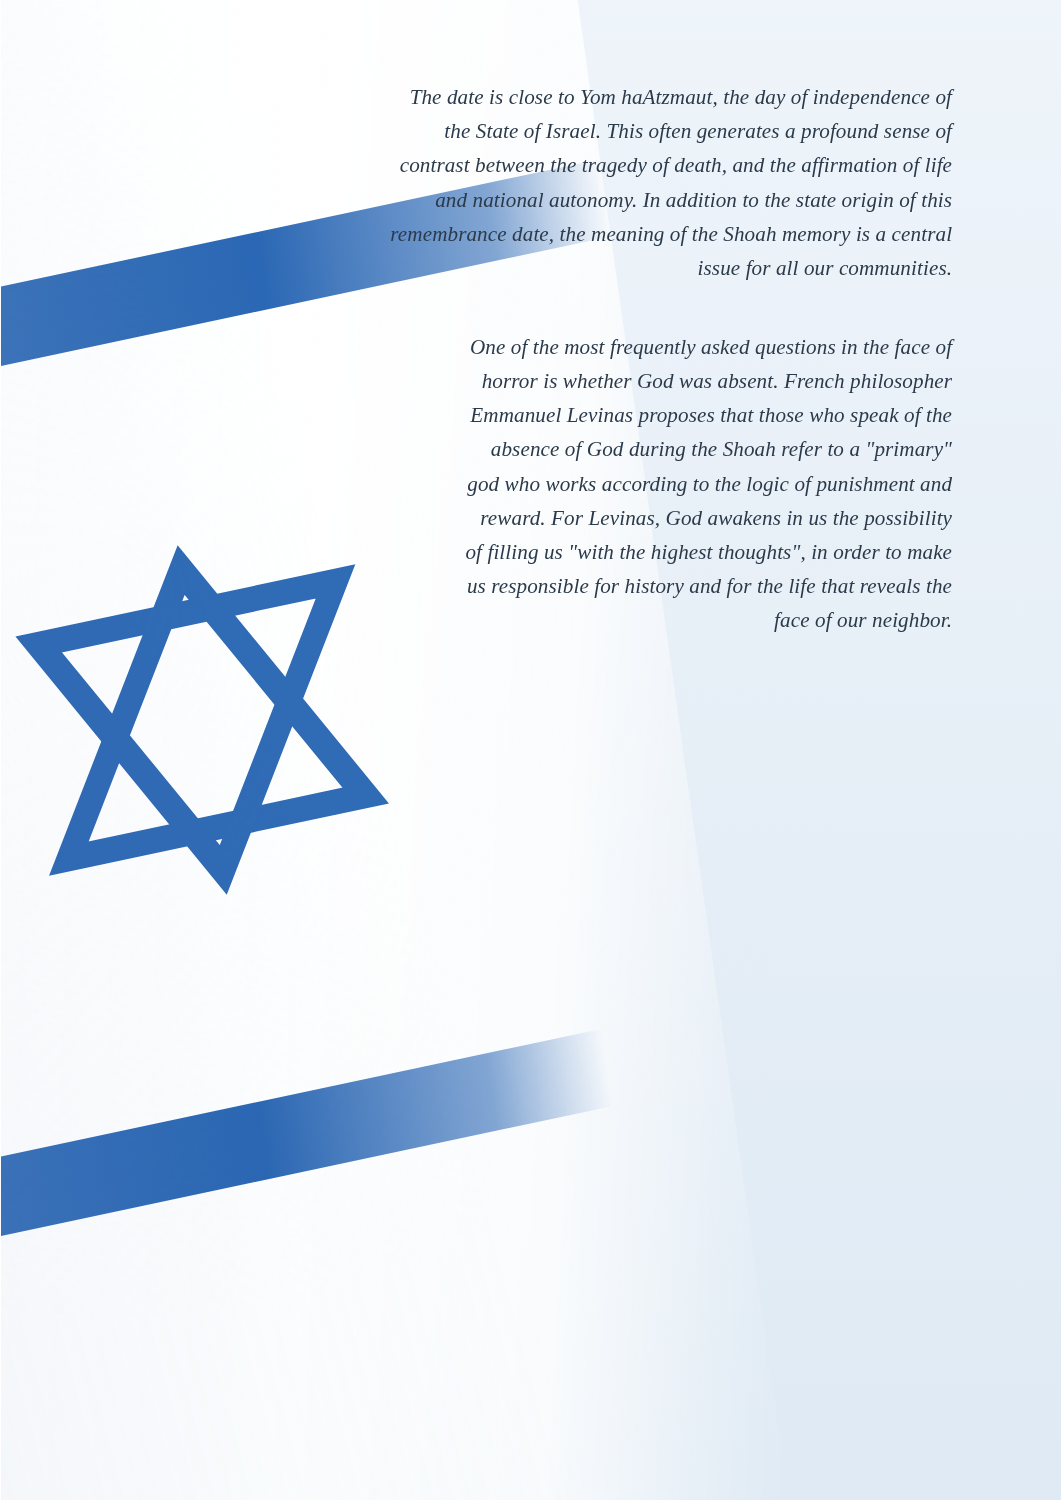The date is close to Yom haAtzmaut, the day of independence of the State of Israel. This often generates a profound sense of contrast between the tragedy of death, and the affirmation of life and national autonomy. In addition to the state origin of this remembrance date, the meaning of the Shoah memory is a central issue for all our communities.
One of the most frequently asked questions in the face of horror is whether God was absent. French philosopher Emmanuel Levinas proposes that those who speak of the absence of God during the Shoah refer to a "primary" god who works according to the logic of punishment and reward. For Levinas, God awakens in us the possibility of filling us "with the highest thoughts", in order to make us responsible for history and for the life that reveals the face of our neighbor.